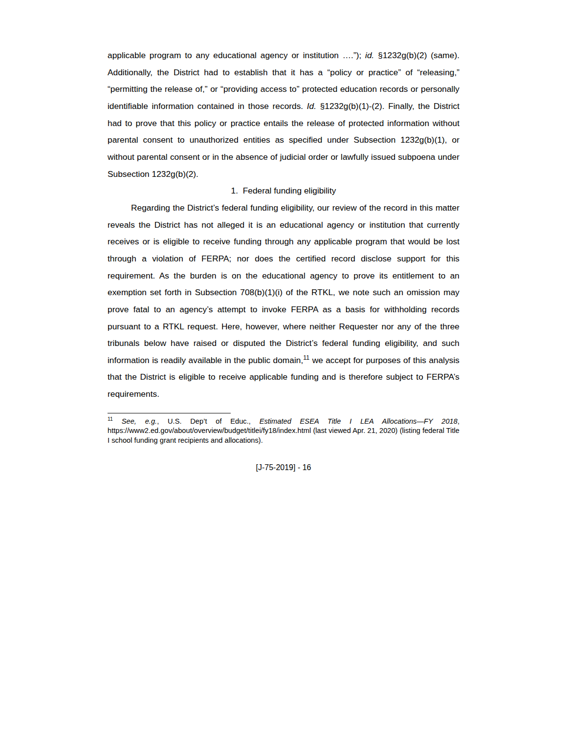applicable program to any educational agency or institution ….”); id. §1232g(b)(2) (same). Additionally, the District had to establish that it has a “policy or practice” of “releasing,” “permitting the release of,” or “providing access to” protected education records or personally identifiable information contained in those records. Id. §1232g(b)(1)-(2). Finally, the District had to prove that this policy or practice entails the release of protected information without parental consent to unauthorized entities as specified under Subsection 1232g(b)(1), or without parental consent or in the absence of judicial order or lawfully issued subpoena under Subsection 1232g(b)(2).
1. Federal funding eligibility
Regarding the District’s federal funding eligibility, our review of the record in this matter reveals the District has not alleged it is an educational agency or institution that currently receives or is eligible to receive funding through any applicable program that would be lost through a violation of FERPA; nor does the certified record disclose support for this requirement. As the burden is on the educational agency to prove its entitlement to an exemption set forth in Subsection 708(b)(1)(i) of the RTKL, we note such an omission may prove fatal to an agency’s attempt to invoke FERPA as a basis for withholding records pursuant to a RTKL request. Here, however, where neither Requester nor any of the three tribunals below have raised or disputed the District’s federal funding eligibility, and such information is readily available in the public domain,11 we accept for purposes of this analysis that the District is eligible to receive applicable funding and is therefore subject to FERPA’s requirements.
11 See, e.g., U.S. Dep’t of Educ., Estimated ESEA Title I LEA Allocations—FY 2018, https://www2.ed.gov/about/overview/budget/titlei/fy18/index.html (last viewed Apr. 21, 2020) (listing federal Title I school funding grant recipients and allocations).
[J-75-2019] - 16